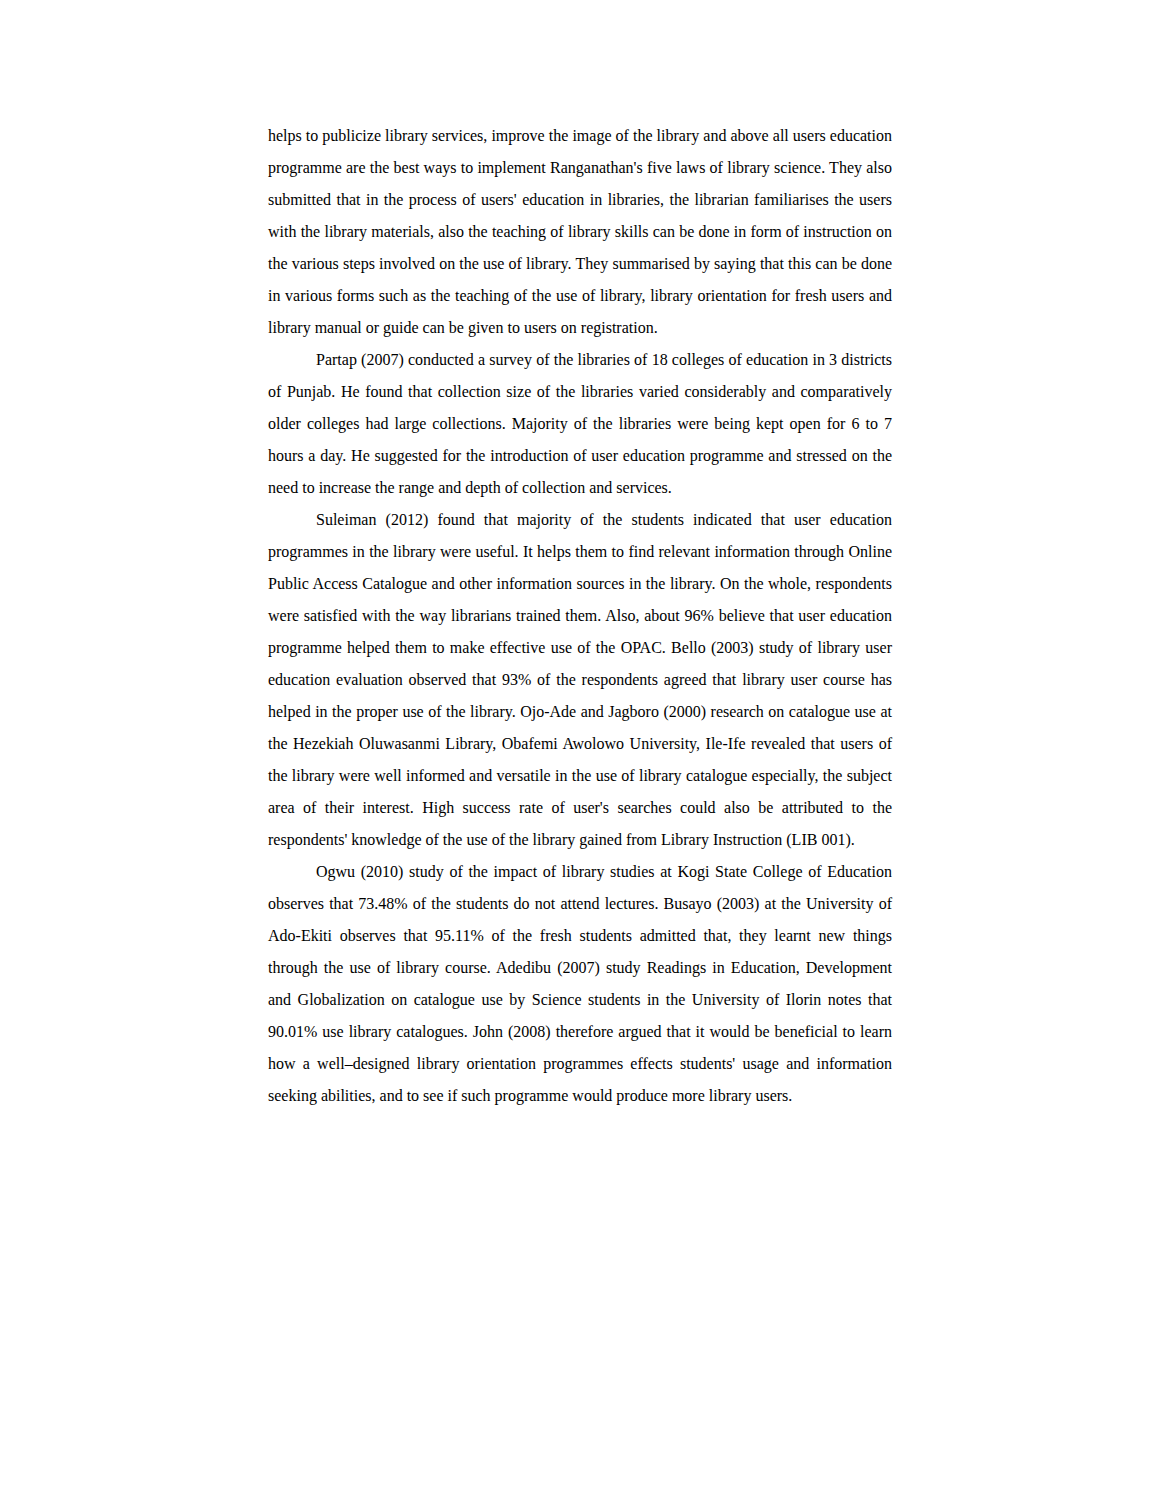helps to publicize library services, improve the image of the library and above all users education programme are the best ways to implement Ranganathan's five laws of library science. They also submitted that in the process of users' education in libraries, the librarian familiarises the users with the library materials, also the teaching of library skills can be done in form of instruction on the various steps involved on the use of library. They summarised by saying that this can be done in various forms such as the teaching of the use of library, library orientation for fresh users and library manual or guide can be given to users on registration.
Partap (2007) conducted a survey of the libraries of 18 colleges of education in 3 districts of Punjab. He found that collection size of the libraries varied considerably and comparatively older colleges had large collections. Majority of the libraries were being kept open for 6 to 7 hours a day. He suggested for the introduction of user education programme and stressed on the need to increase the range and depth of collection and services.
Suleiman (2012) found that majority of the students indicated that user education programmes in the library were useful. It helps them to find relevant information through Online Public Access Catalogue and other information sources in the library. On the whole, respondents were satisfied with the way librarians trained them. Also, about 96% believe that user education programme helped them to make effective use of the OPAC. Bello (2003) study of library user education evaluation observed that 93% of the respondents agreed that library user course has helped in the proper use of the library. Ojo-Ade and Jagboro (2000) research on catalogue use at the Hezekiah Oluwasanmi Library, Obafemi Awolowo University, Ile-Ife revealed that users of the library were well informed and versatile in the use of library catalogue especially, the subject area of their interest. High success rate of user's searches could also be attributed to the respondents' knowledge of the use of the library gained from Library Instruction (LIB 001).
Ogwu (2010) study of the impact of library studies at Kogi State College of Education observes that 73.48% of the students do not attend lectures. Busayo (2003) at the University of Ado-Ekiti observes that 95.11% of the fresh students admitted that, they learnt new things through the use of library course. Adedibu (2007) study Readings in Education, Development and Globalization on catalogue use by Science students in the University of Ilorin notes that 90.01% use library catalogues. John (2008) therefore argued that it would be beneficial to learn how a well–designed library orientation programmes effects students' usage and information seeking abilities, and to see if such programme would produce more library users.